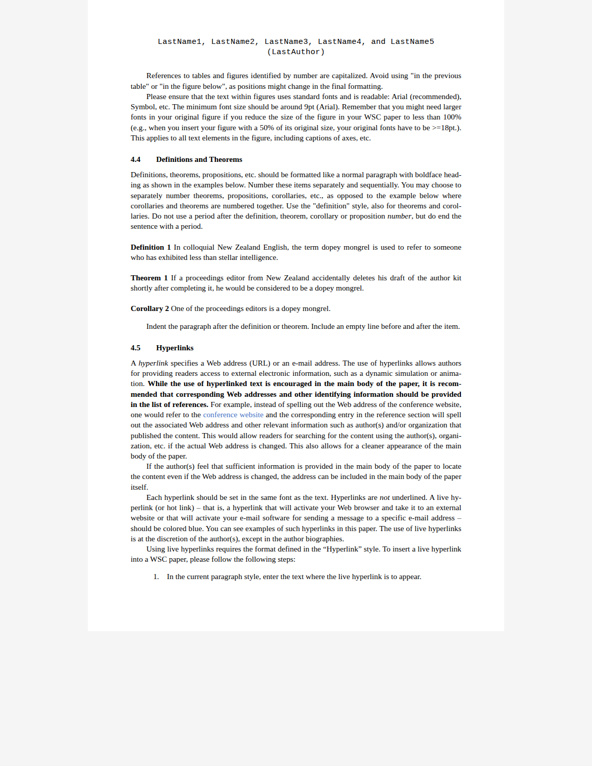LastName1, LastName2, LastName3, LastName4, and LastName5 (LastAuthor)
References to tables and figures identified by number are capitalized. Avoid using "in the previous table" or "in the figure below", as positions might change in the final formatting.
Please ensure that the text within figures uses standard fonts and is readable: Arial (recommended), Symbol, etc. The minimum font size should be around 9pt (Arial). Remember that you might need larger fonts in your original figure if you reduce the size of the figure in your WSC paper to less than 100% (e.g., when you insert your figure with a 50% of its original size, your original fonts have to be >=18pt.). This applies to all text elements in the figure, including captions of axes, etc.
4.4 Definitions and Theorems
Definitions, theorems, propositions, etc. should be formatted like a normal paragraph with boldface heading as shown in the examples below. Number these items separately and sequentially. You may choose to separately number theorems, propositions, corollaries, etc., as opposed to the example below where corollaries and theorems are numbered together. Use the "definition" style, also for theorems and corollaries. Do not use a period after the definition, theorem, corollary or proposition number, but do end the sentence with a period.
Definition 1 In colloquial New Zealand English, the term dopey mongrel is used to refer to someone who has exhibited less than stellar intelligence.
Theorem 1 If a proceedings editor from New Zealand accidentally deletes his draft of the author kit shortly after completing it, he would be considered to be a dopey mongrel.
Corollary 2 One of the proceedings editors is a dopey mongrel.
Indent the paragraph after the definition or theorem. Include an empty line before and after the item.
4.5 Hyperlinks
A hyperlink specifies a Web address (URL) or an e-mail address. The use of hyperlinks allows authors for providing readers access to external electronic information, such as a dynamic simulation or animation. While the use of hyperlinked text is encouraged in the main body of the paper, it is recommended that corresponding Web addresses and other identifying information should be provided in the list of references. For example, instead of spelling out the Web address of the conference website, one would refer to the conference website and the corresponding entry in the reference section will spell out the associated Web address and other relevant information such as author(s) and/or organization that published the content. This would allow readers for searching for the content using the author(s), organization, etc. if the actual Web address is changed. This also allows for a cleaner appearance of the main body of the paper.
If the author(s) feel that sufficient information is provided in the main body of the paper to locate the content even if the Web address is changed, the address can be included in the main body of the paper itself.
Each hyperlink should be set in the same font as the text. Hyperlinks are not underlined. A live hyperlink (or hot link) – that is, a hyperlink that will activate your Web browser and take it to an external website or that will activate your e-mail software for sending a message to a specific e-mail address – should be colored blue. You can see examples of such hyperlinks in this paper. The use of live hyperlinks is at the discretion of the author(s), except in the author biographies.
Using live hyperlinks requires the format defined in the “Hyperlink” style. To insert a live hyperlink into a WSC paper, please follow the following steps:
In the current paragraph style, enter the text where the live hyperlink is to appear.